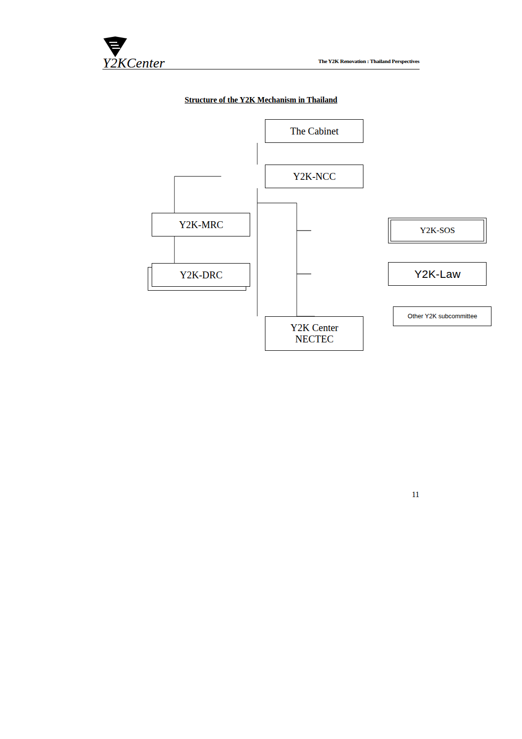Y2KCenter
The Y2K Renovation : Thailand Perspectives
Structure of the Y2K Mechanism in Thailand
The Cabinet
Y2K-NCC
Y2K-MRC
Y2K-DRC
Y2K-SOS
Y2K-Law
Other Y2K subcommittee
Y2K Center NECTEC
11